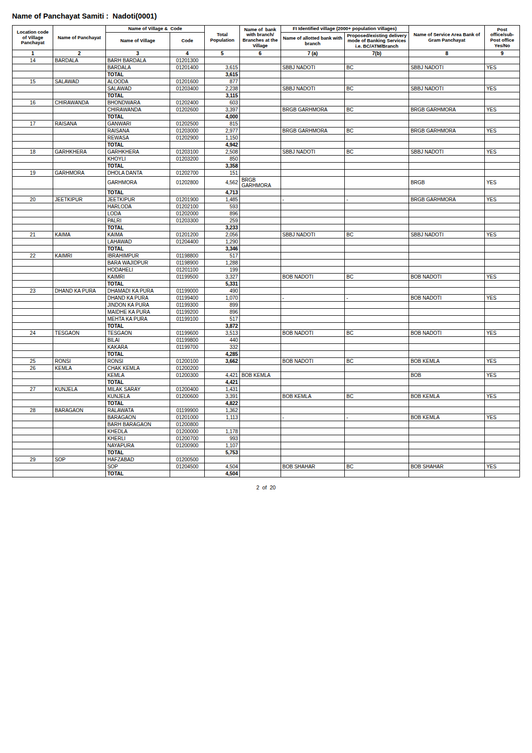Name of Panchayat Samiti : Nadoti(0001)
| Location code of Village Panchayat | Name of Panchayat | Name of Village & Code | Total Population | Name of bank with branch/ Branches at the Village | FI Identified village (2000+ population Villages) | Name of Service Area Bank of Gram Panchayat | Post office/sub-Post office Yes/No |
| --- | --- | --- | --- | --- | --- | --- | --- |
| Name of Village | Code | Name of allotted bank with branch | Proposed/existing delivery mode of Banking Services i.e. BC/ATM/Branch |
| 1 | 2 | 3 | 4 | 5 | 6 | 7 (a) | 7(b) | 8 | 9 |
| 14 | BARDALA | BARH BARDALA | 01201300 | | | | | | |
| | | BARDALA | 01201400 | 3,615 | | SBBJ NADOTI | BC | SBBJ NADOTI | YES |
| | | TOTAL | | 3,615 | | | | | |
| 15 | SALAWAD | ALOODA | 01201600 | 877 | | | | | |
| | | SALAWAD | 01203400 | 2,238 | | SBBJ NADOTI | BC | SBBJ NADOTI | YES |
| | | TOTAL | | 3,115 | | | | | |
| 16 | CHIRAWANDA | BHONDWARA | 01202400 | 603 | | | | | |
| | | CHIRAWANDA | 01202600 | 3,397 | | BRGB GARHMORA | BC | BRGB GARHMORA | YES |
| | | TOTAL | | 4,000 | | | | | |
| 17 | RAISANA | GANWARI | 01202500 | 815 | | | | | |
| | | RAISANA | 01203000 | 2,977 | | BRGB GARHMORA | BC | BRGB GARHMORA | YES |
| | | REWASA | 01202900 | 1,150 | | | | | |
| | | TOTAL | | 4,942 | | | | | |
| 18 | GARHKHERA | GARHKHERA | 01203100 | 2,508 | | SBBJ NADOTI | BC | SBBJ NADOTI | YES |
| | | KHOYLI | 01203200 | 850 | | | | | |
| | | TOTAL | | 3,358 | | | | | |
| 19 | GARHMORA | DHOLA DANTA | 01202700 | 151 | | | | | |
| | | GARHMORA | 01202800 | 4,562 | BRGB GARHMORA | | | BRGB | YES |
| | | TOTAL | | 4,713 | | | | | |
| 20 | JEETKIPUR | JEETKIPUR | 01201900 | 1,485 | | - | - | BRGB GARHMORA | YES |
| | | HARLODA | 01202100 | 593 | | | | | |
| | | LODA | 01202000 | 896 | | | | | |
| | | PALRI | 01203300 | 259 | | | | | |
| | | TOTAL | | 3,233 | | | | | |
| 21 | KAIMA | KAIMA | 01201200 | 2,056 | | SBBJ NADOTI | BC | SBBJ NADOTI | YES |
| | | LAHAWAD | 01204400 | 1,290 | | | | | |
| | | TOTAL | | 3,346 | | | | | |
| 22 | KAIMRI | IBRAHIMPUR | 01198800 | 517 | | | | | |
| | | BARA WAJIDPUR | 01198900 | 1,288 | | | | | |
| | | HODAHELI | 01201100 | 199 | | | | | |
| | | KAIMRI | 01199500 | 3,327 | | BOB NADOTI | BC | BOB NADOTI | YES |
| | | TOTAL | | 5,331 | | | | | |
| 23 | DHAND KA PURA | DHAMADI KA PURA | 01199000 | 490 | | | | | |
| | | DHAND KA PURA | 01199400 | 1,070 | | - | - | BOB NADOTI | YES |
| | | JINDON KA PURA | 01199300 | 899 | | | | | |
| | | MAIDHE KA PURA | 01199200 | 896 | | | | | |
| | | MEHTA KA PURA | 01199100 | 517 | | | | | |
| | | TOTAL | | 3,872 | | | | | |
| 24 | TESGAON | TESGAON | 01199600 | 3,513 | | BOB NADOTI | BC | BOB NADOTI | YES |
| | | BILAI | 01199800 | 440 | | | | | |
| | | KAKARA | 01199700 | 332 | | | | | |
| | | TOTAL | | 4,285 | | | | | |
| 25 | RONSI | RONSI | 01200100 | 3,662 | | BOB NADOTI | BC | BOB KEMLA | YES |
| 26 | KEMLA | CHAK KEMLA | 01200200 | | | | | | |
| | | KEMLA | 01200300 | 4,421 | BOB KEMLA | | | BOB | YES |
| | | TOTAL | | 4,421 | | | | | |
| 27 | KUNJELA | MILAK SARAY | 01200400 | 1,431 | | | | | |
| | | KUNJELA | 01200600 | 3,391 | | BOB KEMLA | BC | BOB KEMLA | YES |
| | | TOTAL | | 4,822 | | | | | |
| 28 | BARAGAON | RALAWATA | 01199900 | 1,362 | | | | | |
| | | BARAGAON | 01201000 | 1,113 | | - | - | BOB KEMLA | YES |
| | | BARH BARAGAON | 01200800 | | | | | | |
| | | KHEDLA | 01200000 | 1,178 | | | | | |
| | | KHERLI | 01200700 | 993 | | | | | |
| | | NAYAPURA | 01200900 | 1,107 | | | | | |
| | | TOTAL | | 5,753 | | | | | |
| 29 | SOP | HAFZABAD | 01200500 | | | | | | |
| | | SOP | 01204500 | 4,504 | | BOB SHAHAR | BC | BOB SHAHAR | YES |
| | | TOTAL | | 4,504 | | | | | |
2 of 20